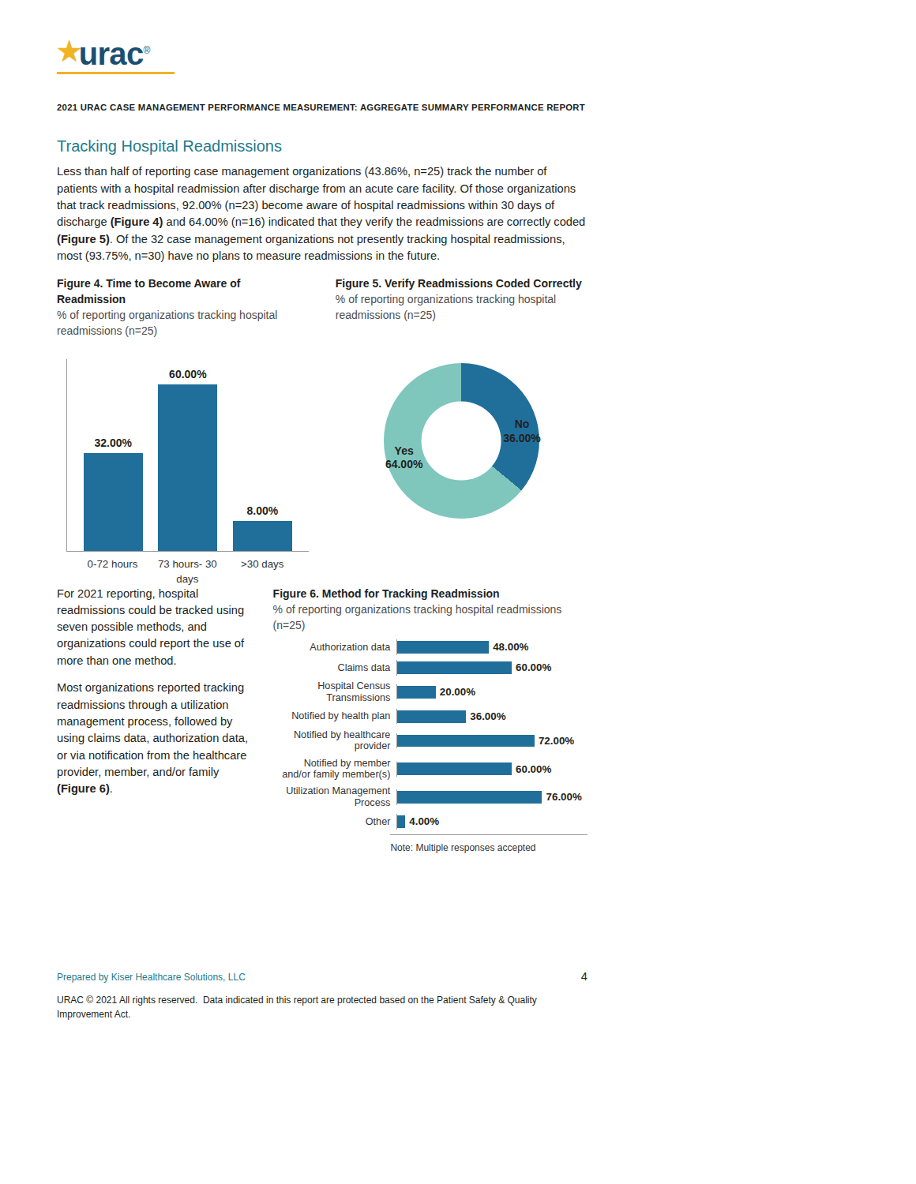★urac®
2021 URAC Case Management Performance Measurement: Aggregate Summary Performance Report
Tracking Hospital Readmissions
Less than half of reporting case management organizations (43.86%, n=25) track the number of patients with a hospital readmission after discharge from an acute care facility. Of those organizations that track readmissions, 92.00% (n=23) become aware of hospital readmissions within 30 days of discharge (Figure 4) and 64.00% (n=16) indicated that they verify the readmissions are correctly coded (Figure 5). Of the 32 case management organizations not presently tracking hospital readmissions, most (93.75%, n=30) have no plans to measure readmissions in the future.
Figure 4. Time to Become Aware of Readmission
% of reporting organizations tracking hospital readmissions (n=25)
32.00%
60.00%
8.00%
0-72 hours 73 hours- 30 days >30 days
Figure 5. Verify Readmissions Coded Correctly
% of reporting organizations tracking hospital readmissions (n=25)
No
36.00%
Yes
64.00%
For 2021 reporting, hospital readmissions could be tracked using seven possible methods, and organizations could report the use of more than one method.
Most organizations reported tracking readmissions through a utilization management process, followed by using claims data, authorization data, or via notification from the healthcare provider, member, and/or family (Figure 6).
Figure 6. Method for Tracking Readmission
% of reporting organizations tracking hospital readmissions (n=25)
Authorization data
48.00%
Claims data
60.00%
Hospital Census Transmissions
20.00%
Notified by health plan
36.00%
Notified by healthcare provider
72.00%
Notified by member and/or family member(s)
60.00%
Utilization Management Process
76.00%
Other
4.00%
Note: Multiple responses accepted
Prepared by Kiser Healthcare Solutions, LLC 4
URAC © 2021 All rights reserved. Data indicated in this report are protected based on the Patient Safety & Quality Improvement Act.